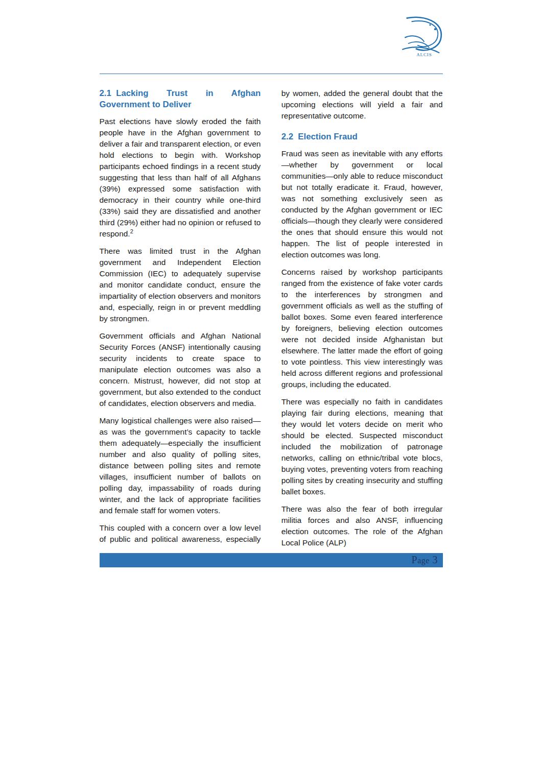ALCIS
2.1 Lacking Trust in Afghan Government to Deliver
Past elections have slowly eroded the faith people have in the Afghan government to deliver a fair and transparent election, or even hold elections to begin with. Workshop participants echoed findings in a recent study suggesting that less than half of all Afghans (39%) expressed some satisfaction with democracy in their country while one-third (33%) said they are dissatisfied and another third (29%) either had no opinion or refused to respond.2
There was limited trust in the Afghan government and Independent Election Commission (IEC) to adequately supervise and monitor candidate conduct, ensure the impartiality of election observers and monitors and, especially, reign in or prevent meddling by strongmen.
Government officials and Afghan National Security Forces (ANSF) intentionally causing security incidents to create space to manipulate election outcomes was also a concern. Mistrust, however, did not stop at government, but also extended to the conduct of candidates, election observers and media.
Many logistical challenges were also raised—as was the government’s capacity to tackle them adequately—especially the insufficient number and also quality of polling sites, distance between polling sites and remote villages, insufficient number of ballots on polling day, impassability of roads during winter, and the lack of appropriate facilities and female staff for women voters.
This coupled with a concern over a low level of public and political awareness, especially by women, added the general doubt that the upcoming elections will yield a fair and representative outcome.
2.2 Election Fraud
Fraud was seen as inevitable with any efforts—whether by government or local communities—only able to reduce misconduct but not totally eradicate it. Fraud, however, was not something exclusively seen as conducted by the Afghan government or IEC officials—though they clearly were considered the ones that should ensure this would not happen. The list of people interested in election outcomes was long.
Concerns raised by workshop participants ranged from the existence of fake voter cards to the interferences by strongmen and government officials as well as the stuffing of ballot boxes. Some even feared interference by foreigners, believing election outcomes were not decided inside Afghanistan but elsewhere. The latter made the effort of going to vote pointless. This view interestingly was held across different regions and professional groups, including the educated.
There was especially no faith in candidates playing fair during elections, meaning that they would let voters decide on merit who should be elected. Suspected misconduct included the mobilization of patronage networks, calling on ethnic/tribal vote blocs, buying votes, preventing voters from reaching polling sites by creating insecurity and stuffing ballet boxes.
There was also the fear of both irregular militia forces and also ANSF, influencing election outcomes. The role of the Afghan Local Police (ALP)
Page 3